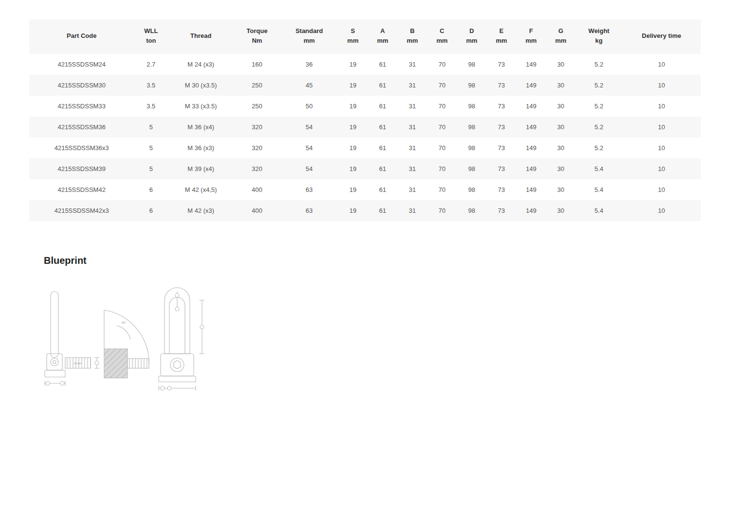| Part Code | WLL ton | Thread | Torque Nm | Standard mm | S mm | A mm | B mm | C mm | D mm | E mm | F mm | G mm | Weight kg | Delivery time |
| --- | --- | --- | --- | --- | --- | --- | --- | --- | --- | --- | --- | --- | --- | --- |
| 4215SSDSSM24 | 2.7 | M 24 (x3) | 160 | 36 | 19 | 61 | 31 | 70 | 98 | 73 | 149 | 30 | 5.2 | 10 |
| 4215SSDSSM30 | 3.5 | M 30 (x3.5) | 250 | 45 | 19 | 61 | 31 | 70 | 98 | 73 | 149 | 30 | 5.2 | 10 |
| 4215SSDSSM33 | 3.5 | M 33 (x3.5) | 250 | 50 | 19 | 61 | 31 | 70 | 98 | 73 | 149 | 30 | 5.2 | 10 |
| 4215SSDSSM36 | 5 | M 36 (x4) | 320 | 54 | 19 | 61 | 31 | 70 | 98 | 73 | 149 | 30 | 5.2 | 10 |
| 4215SSDSSM36x3 | 5 | M 36 (x3) | 320 | 54 | 19 | 61 | 31 | 70 | 98 | 73 | 149 | 30 | 5.2 | 10 |
| 4215SSDSSM39 | 5 | M 39 (x4) | 320 | 54 | 19 | 61 | 31 | 70 | 98 | 73 | 149 | 30 | 5.4 | 10 |
| 4215SSDSSM42 | 6 | M 42 (x4,5) | 400 | 63 | 19 | 61 | 31 | 70 | 98 | 73 | 149 | 30 | 5.4 | 10 |
| 4215SSDSSM42x3 | 6 | M 42 (x3) | 400 | 63 | 19 | 61 | 31 | 70 | 98 | 73 | 149 | 30 | 5.4 | 10 |
Blueprint
M-6H 90°